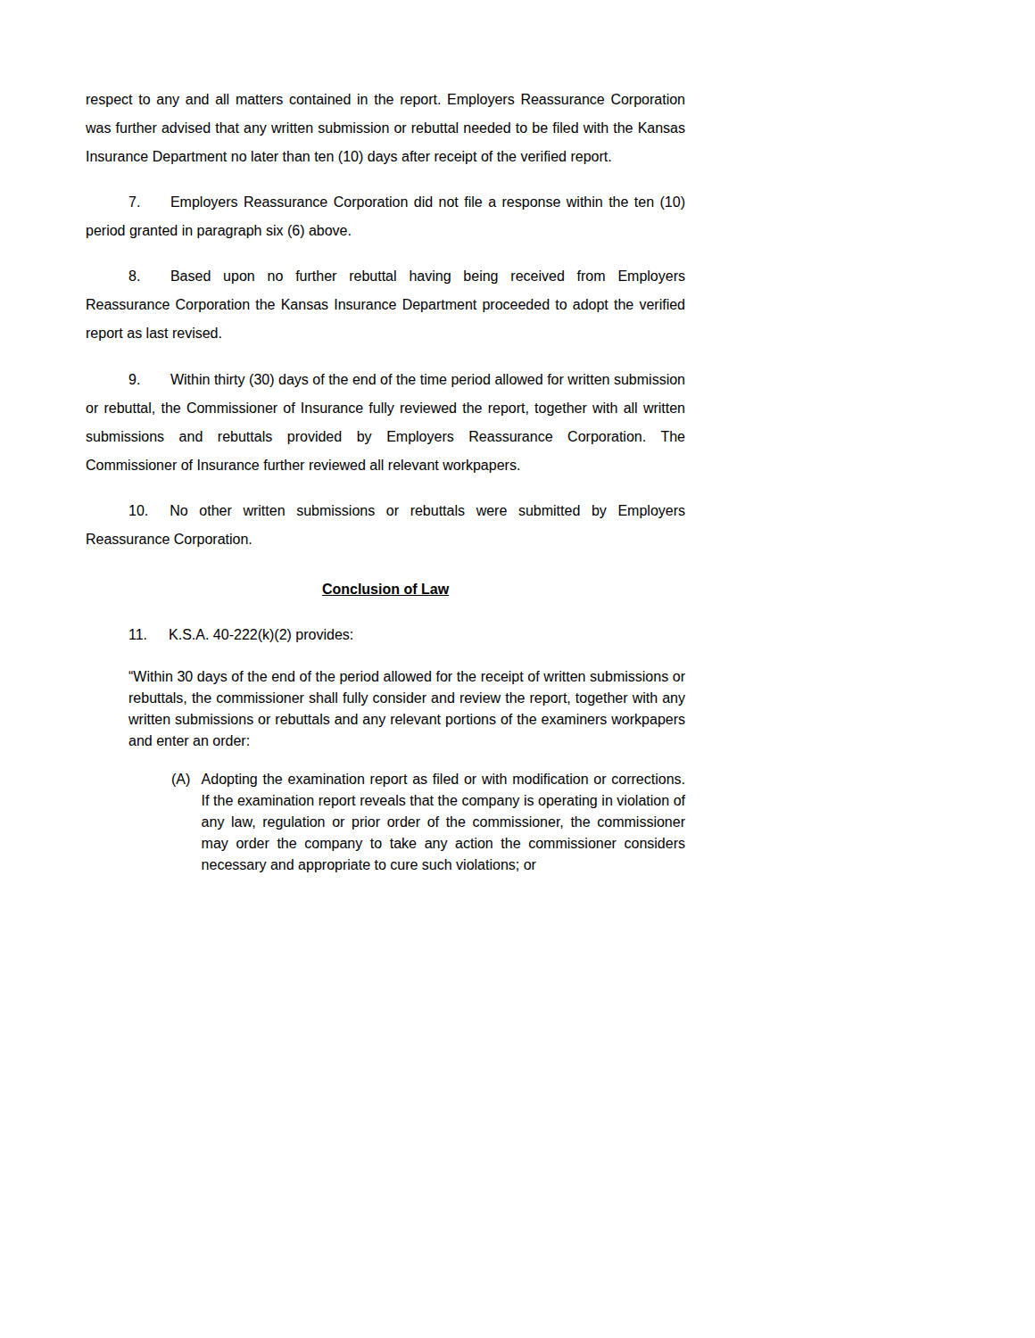respect to any and all matters contained in the report. Employers Reassurance Corporation was further advised that any written submission or rebuttal needed to be filed with the Kansas Insurance Department no later than ten (10) days after receipt of the verified report.
7. Employers Reassurance Corporation did not file a response within the ten (10) period granted in paragraph six (6) above.
8. Based upon no further rebuttal having being received from Employers Reassurance Corporation the Kansas Insurance Department proceeded to adopt the verified report as last revised.
9. Within thirty (30) days of the end of the time period allowed for written submission or rebuttal, the Commissioner of Insurance fully reviewed the report, together with all written submissions and rebuttals provided by Employers Reassurance Corporation. The Commissioner of Insurance further reviewed all relevant workpapers.
10. No other written submissions or rebuttals were submitted by Employers Reassurance Corporation.
Conclusion of Law
11. K.S.A. 40-222(k)(2) provides:
“Within 30 days of the end of the period allowed for the receipt of written submissions or rebuttals, the commissioner shall fully consider and review the report, together with any written submissions or rebuttals and any relevant portions of the examiners workpapers and enter an order:
(A) Adopting the examination report as filed or with modification or corrections. If the examination report reveals that the company is operating in violation of any law, regulation or prior order of the commissioner, the commissioner may order the company to take any action the commissioner considers necessary and appropriate to cure such violations; or